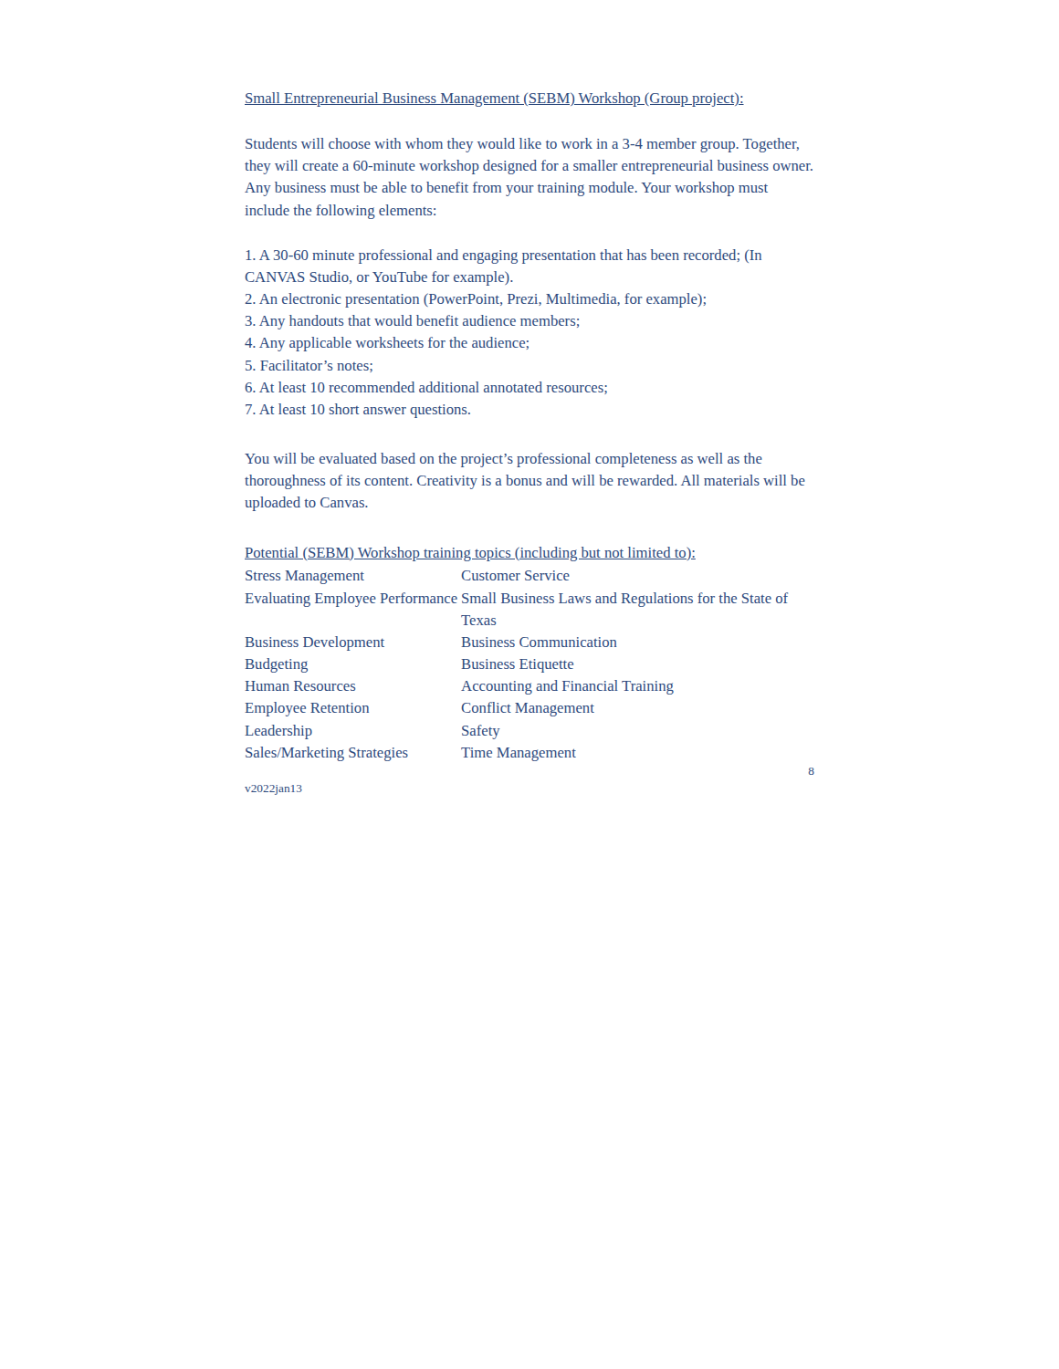Small Entrepreneurial Business Management (SEBM) Workshop (Group project):
Students will choose with whom they would like to work in a 3-4 member group. Together, they will create a 60-minute workshop designed for a smaller entrepreneurial business owner. Any business must be able to benefit from your training module. Your workshop must include the following elements:
1. A 30-60 minute professional and engaging presentation that has been recorded; (In CANVAS Studio, or YouTube for example).
2. An electronic presentation (PowerPoint, Prezi, Multimedia, for example);
3. Any handouts that would benefit audience members;
4. Any applicable worksheets for the audience;
5. Facilitator’s notes;
6. At least 10 recommended additional annotated resources;
7. At least 10 short answer questions.
You will be evaluated based on the project’s professional completeness as well as the thoroughness of its content. Creativity is a bonus and will be rewarded. All materials will be uploaded to Canvas.
Potential (SEBM) Workshop training topics (including but not limited to):
| Stress Management | Customer Service |
| Evaluating Employee Performance | Small Business Laws and Regulations for the State of Texas |
| Business Development | Business Communication |
| Budgeting | Business Etiquette |
| Human Resources | Accounting and Financial Training |
| Employee Retention | Conflict Management |
| Leadership | Safety |
| Sales/Marketing Strategies | Time Management |
8
v2022jan13